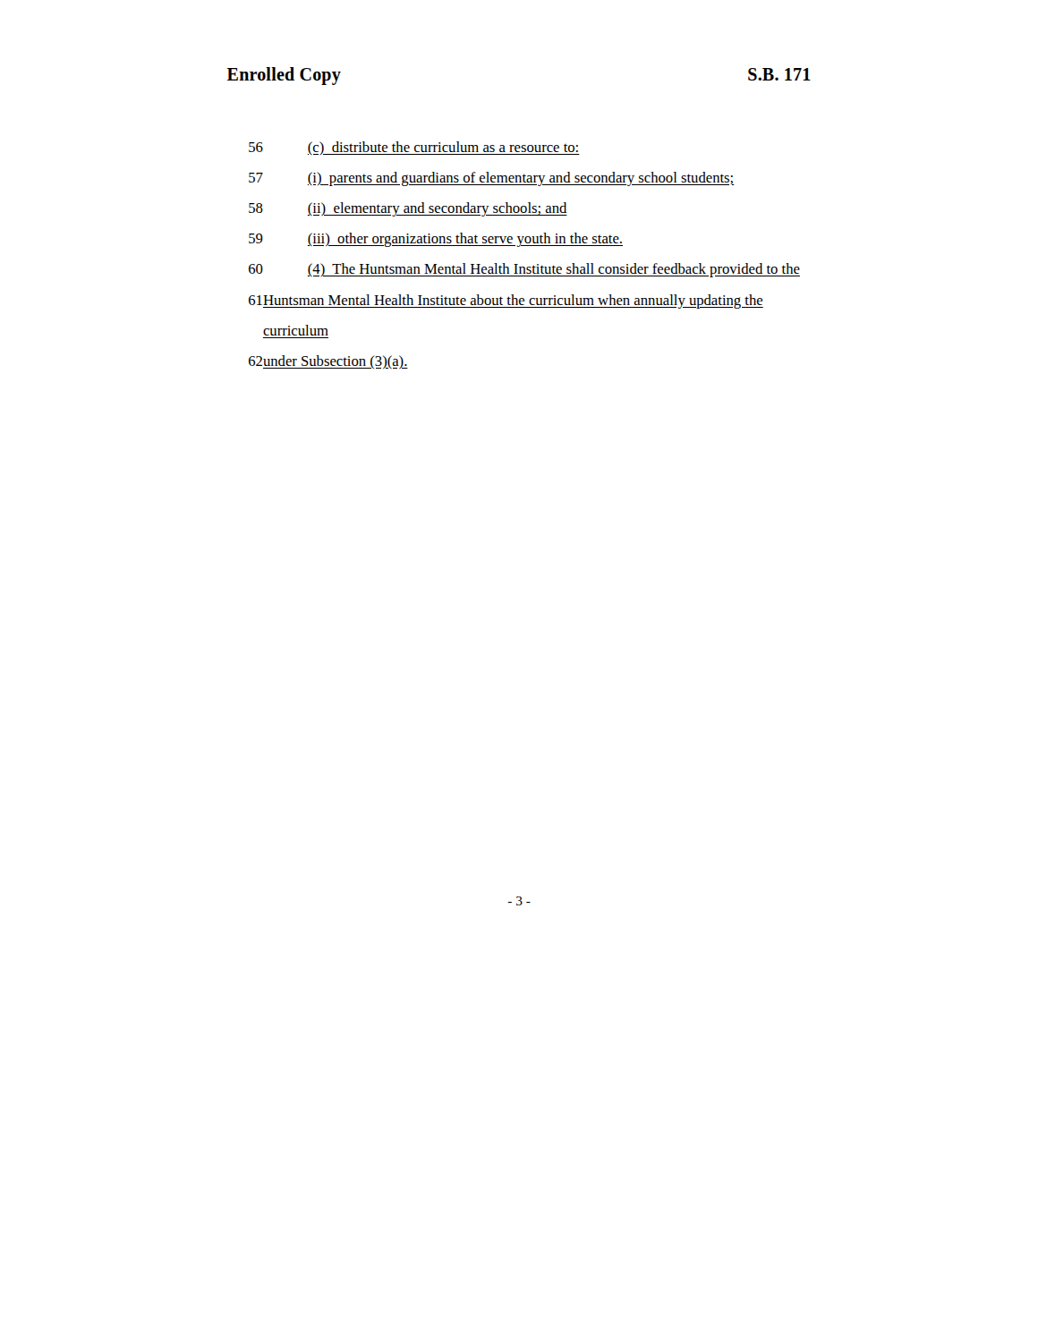Enrolled Copy
S.B. 171
| 56 | (c) distribute the curriculum as a resource to: |
| 57 | (i) parents and guardians of elementary and secondary school students; |
| 58 | (ii) elementary and secondary schools; and |
| 59 | (iii) other organizations that serve youth in the state. |
| 60 | (4) The Huntsman Mental Health Institute shall consider feedback provided to the |
| 61 | Huntsman Mental Health Institute about the curriculum when annually updating the curriculum |
| 62 | under Subsection (3)(a). |
- 3 -